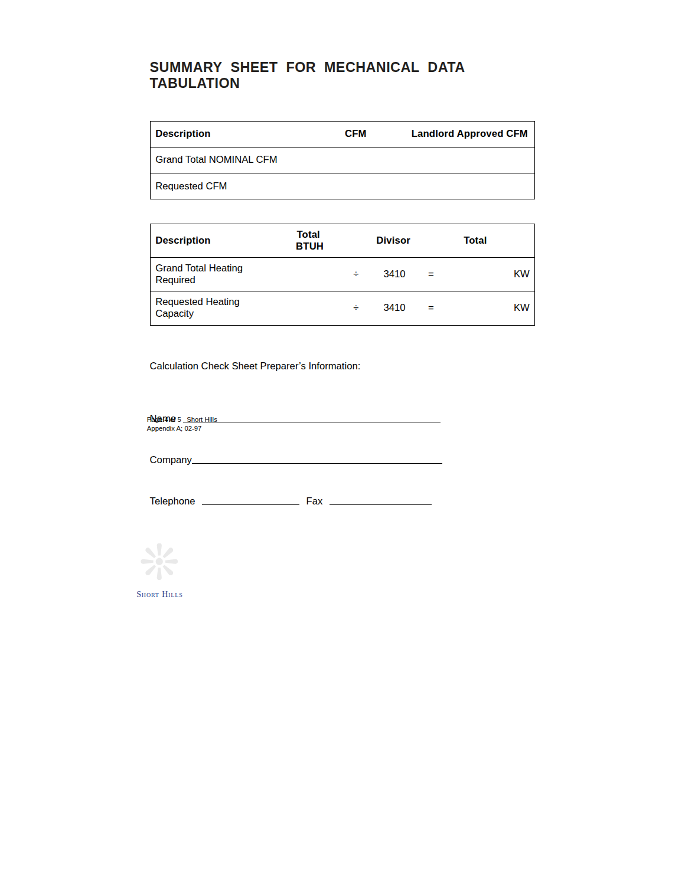SUMMARY SHEET FOR MECHANICAL DATA TABULATION
| Description | CFM | Landlord Approved CFM |
| Grand Total NOMINAL CFM | | |
| Requested CFM | | |
| Description | Total BTUH | | Divisor | | Total | |
| Grand Total Heating Required | | ÷ | 3410 | = | | KW |
| Requested Heating Capacity | | ÷ | 3410 | = | | KW |
Calculation Check Sheet Preparer’s Information:
Name
Company
Telephone Fax
Page 4 of 5 Short Hills
Appendix A; 02-97
❊ Short Hills